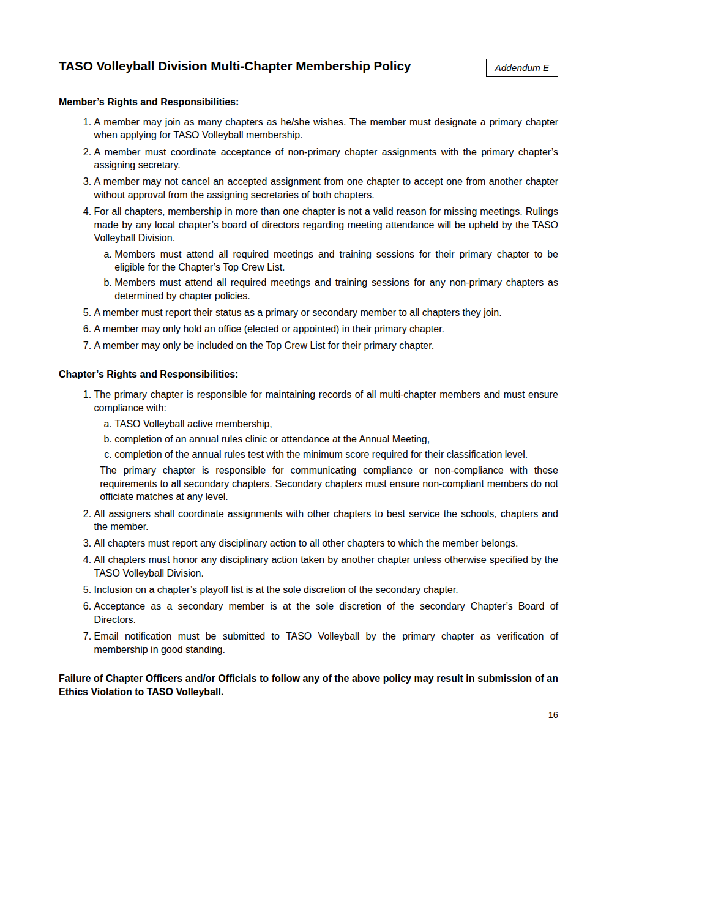TASO Volleyball Division Multi-Chapter Membership Policy
Addendum E
Member’s Rights and Responsibilities:
A member may join as many chapters as he/she wishes. The member must designate a primary chapter when applying for TASO Volleyball membership.
A member must coordinate acceptance of non-primary chapter assignments with the primary chapter’s assigning secretary.
A member may not cancel an accepted assignment from one chapter to accept one from another chapter without approval from the assigning secretaries of both chapters.
For all chapters, membership in more than one chapter is not a valid reason for missing meetings. Rulings made by any local chapter’s board of directors regarding meeting attendance will be upheld by the TASO Volleyball Division.
Members must attend all required meetings and training sessions for their primary chapter to be eligible for the Chapter’s Top Crew List.
Members must attend all required meetings and training sessions for any non-primary chapters as determined by chapter policies.
A member must report their status as a primary or secondary member to all chapters they join.
A member may only hold an office (elected or appointed) in their primary chapter.
A member may only be included on the Top Crew List for their primary chapter.
Chapter’s Rights and Responsibilities:
The primary chapter is responsible for maintaining records of all multi-chapter members and must ensure compliance with:
TASO Volleyball active membership,
completion of an annual rules clinic or attendance at the Annual Meeting,
completion of the annual rules test with the minimum score required for their classification level.
The primary chapter is responsible for communicating compliance or non-compliance with these requirements to all secondary chapters. Secondary chapters must ensure non-compliant members do not officiate matches at any level.
All assigners shall coordinate assignments with other chapters to best service the schools, chapters and the member.
All chapters must report any disciplinary action to all other chapters to which the member belongs.
All chapters must honor any disciplinary action taken by another chapter unless otherwise specified by the TASO Volleyball Division.
Inclusion on a chapter’s playoff list is at the sole discretion of the secondary chapter.
Acceptance as a secondary member is at the sole discretion of the secondary Chapter’s Board of Directors.
Email notification must be submitted to TASO Volleyball by the primary chapter as verification of membership in good standing.
Failure of Chapter Officers and/or Officials to follow any of the above policy may result in submission of an Ethics Violation to TASO Volleyball.
16